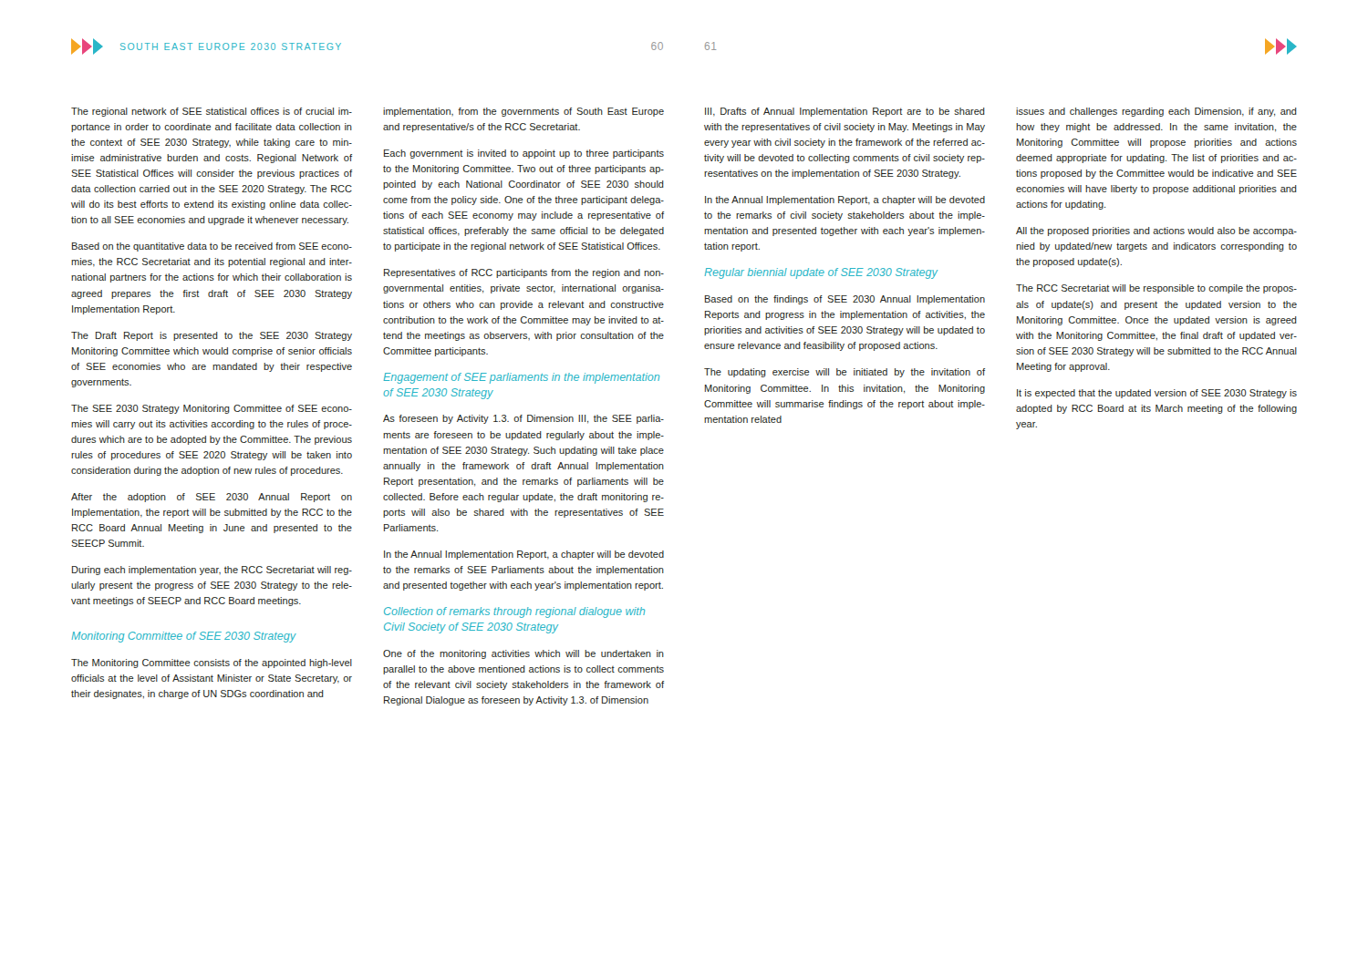South East Europe 2030 Strategy 60
The regional network of SEE statistical offices is of crucial importance in order to coordinate and facilitate data collection in the context of SEE 2030 Strategy, while taking care to minimise administrative burden and costs. Regional Network of SEE Statistical Offices will consider the previous practices of data collection carried out in the SEE 2020 Strategy. The RCC will do its best efforts to extend its existing online data collection to all SEE economies and upgrade it whenever necessary.
Based on the quantitative data to be received from SEE economies, the RCC Secretariat and its potential regional and international partners for the actions for which their collaboration is agreed prepares the first draft of SEE 2030 Strategy Implementation Report.
The Draft Report is presented to the SEE 2030 Strategy Monitoring Committee which would comprise of senior officials of SEE economies who are mandated by their respective governments.
The SEE 2030 Strategy Monitoring Committee of SEE economies will carry out its activities according to the rules of procedures which are to be adopted by the Committee. The previous rules of procedures of SEE 2020 Strategy will be taken into consideration during the adoption of new rules of procedures.
After the adoption of SEE 2030 Annual Report on Implementation, the report will be submitted by the RCC to the RCC Board Annual Meeting in June and presented to the SEECP Summit.
During each implementation year, the RCC Secretariat will regularly present the progress of SEE 2030 Strategy to the relevant meetings of SEECP and RCC Board meetings.
Monitoring Committee of SEE 2030 Strategy
The Monitoring Committee consists of the appointed high-level officials at the level of Assistant Minister or State Secretary, or their designates, in charge of UN SDGs coordination and
implementation, from the governments of South East Europe and representative/s of the RCC Secretariat.
Each government is invited to appoint up to three participants to the Monitoring Committee. Two out of three participants appointed by each National Coordinator of SEE 2030 should come from the policy side. One of the three participant delegations of each SEE economy may include a representative of statistical offices, preferably the same official to be delegated to participate in the regional network of SEE Statistical Offices.
Representatives of RCC participants from the region and non-governmental entities, private sector, international organisations or others who can provide a relevant and constructive contribution to the work of the Committee may be invited to attend the meetings as observers, with prior consultation of the Committee participants.
Engagement of SEE parliaments in the implementation of SEE 2030 Strategy
As foreseen by Activity 1.3. of Dimension III, the SEE parliaments are foreseen to be updated regularly about the implementation of SEE 2030 Strategy. Such updating will take place annually in the framework of draft Annual Implementation Report presentation, and the remarks of parliaments will be collected. Before each regular update, the draft monitoring reports will also be shared with the representatives of SEE Parliaments.
In the Annual Implementation Report, a chapter will be devoted to the remarks of SEE Parliaments about the implementation and presented together with each year's implementation report.
Collection of remarks through regional dialogue with Civil Society of SEE 2030 Strategy
One of the monitoring activities which will be undertaken in parallel to the above mentioned actions is to collect comments of the relevant civil society stakeholders in the framework of Regional Dialogue as foreseen by Activity 1.3. of Dimension
61
III, Drafts of Annual Implementation Report are to be shared with the representatives of civil society in May. Meetings in May every year with civil society in the framework of the referred activity will be devoted to collecting comments of civil society representatives on the implementation of SEE 2030 Strategy.
In the Annual Implementation Report, a chapter will be devoted to the remarks of civil society stakeholders about the implementation and presented together with each year's implementation report.
Regular biennial update of SEE 2030 Strategy
Based on the findings of SEE 2030 Annual Implementation Reports and progress in the implementation of activities, the priorities and activities of SEE 2030 Strategy will be updated to ensure relevance and feasibility of proposed actions.
The updating exercise will be initiated by the invitation of Monitoring Committee. In this invitation, the Monitoring Committee will summarise findings of the report about implementation related
issues and challenges regarding each Dimension, if any, and how they might be addressed. In the same invitation, the Monitoring Committee will propose priorities and actions deemed appropriate for updating. The list of priorities and actions proposed by the Committee would be indicative and SEE economies will have liberty to propose additional priorities and actions for updating.
All the proposed priorities and actions would also be accompanied by updated/new targets and indicators corresponding to the proposed update(s).
The RCC Secretariat will be responsible to compile the proposals of update(s) and present the updated version to the Monitoring Committee. Once the updated version is agreed with the Monitoring Committee, the final draft of updated version of SEE 2030 Strategy will be submitted to the RCC Annual Meeting for approval.
It is expected that the updated version of SEE 2030 Strategy is adopted by RCC Board at its March meeting of the following year.